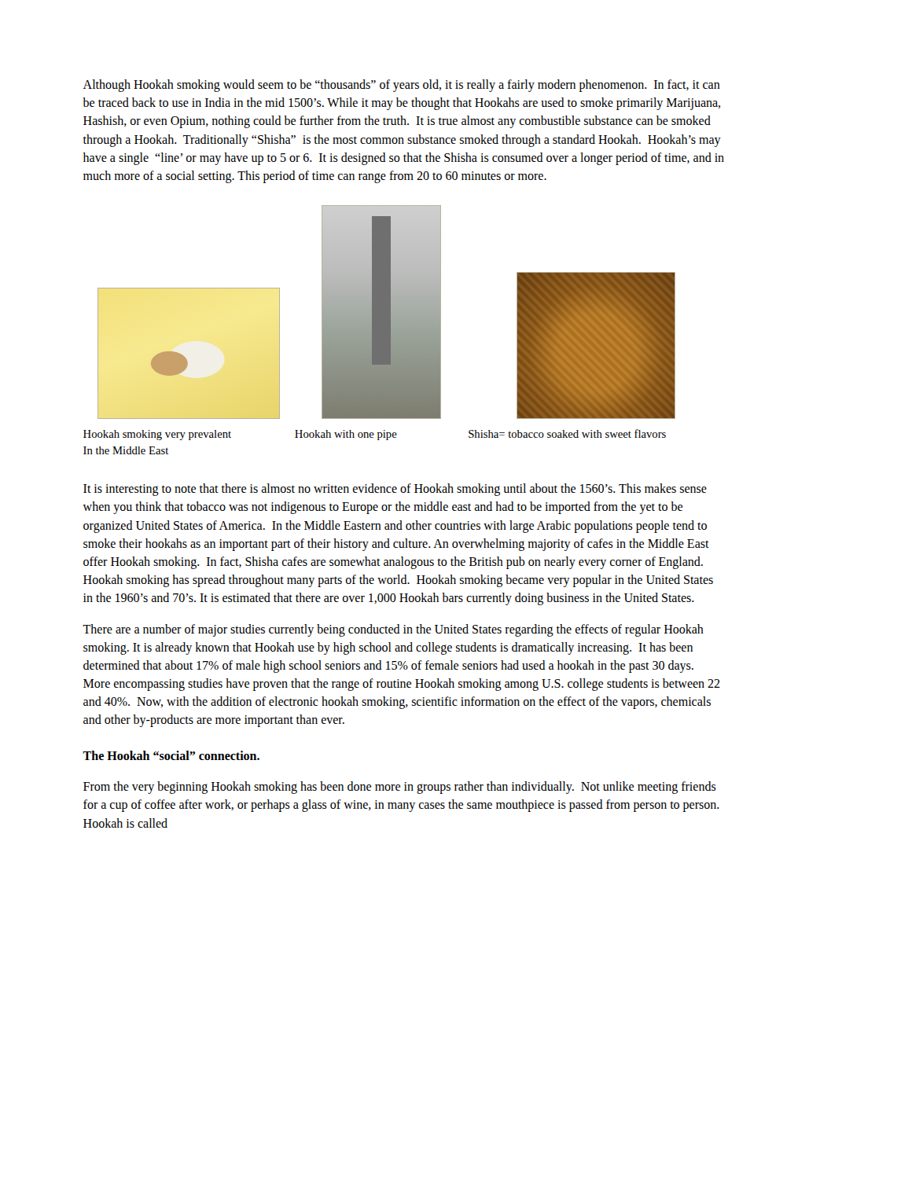Although Hookah smoking would seem to be “thousands” of years old, it is really a fairly modern phenomenon. In fact, it can be traced back to use in India in the mid 1500’s. While it may be thought that Hookahs are used to smoke primarily Marijuana, Hashish, or even Opium, nothing could be further from the truth. It is true almost any combustible substance can be smoked through a Hookah. Traditionally “Shisha” is the most common substance smoked through a standard Hookah. Hookah’s may have a single “line’ or may have up to 5 or 6. It is designed so that the Shisha is consumed over a longer period of time, and in much more of a social setting. This period of time can range from 20 to 60 minutes or more.
| Hookah smoking very prevalent In the Middle East | Hookah with one pipe | Shisha= tobacco soaked with sweet flavors |
It is interesting to note that there is almost no written evidence of Hookah smoking until about the 1560’s. This makes sense when you think that tobacco was not indigenous to Europe or the middle east and had to be imported from the yet to be organized United States of America. In the Middle Eastern and other countries with large Arabic populations people tend to smoke their hookahs as an important part of their history and culture. An overwhelming majority of cafes in the Middle East offer Hookah smoking. In fact, Shisha cafes are somewhat analogous to the British pub on nearly every corner of England. Hookah smoking has spread throughout many parts of the world. Hookah smoking became very popular in the United States in the 1960’s and 70’s. It is estimated that there are over 1,000 Hookah bars currently doing business in the United States.
There are a number of major studies currently being conducted in the United States regarding the effects of regular Hookah smoking. It is already known that Hookah use by high school and college students is dramatically increasing. It has been determined that about 17% of male high school seniors and 15% of female seniors had used a hookah in the past 30 days. More encompassing studies have proven that the range of routine Hookah smoking among U.S. college students is between 22 and 40%. Now, with the addition of electronic hookah smoking, scientific information on the effect of the vapors, chemicals and other by-products are more important than ever.
The Hookah “social” connection.
From the very beginning Hookah smoking has been done more in groups rather than individually. Not unlike meeting friends for a cup of coffee after work, or perhaps a glass of wine, in many cases the same mouthpiece is passed from person to person. Hookah is called